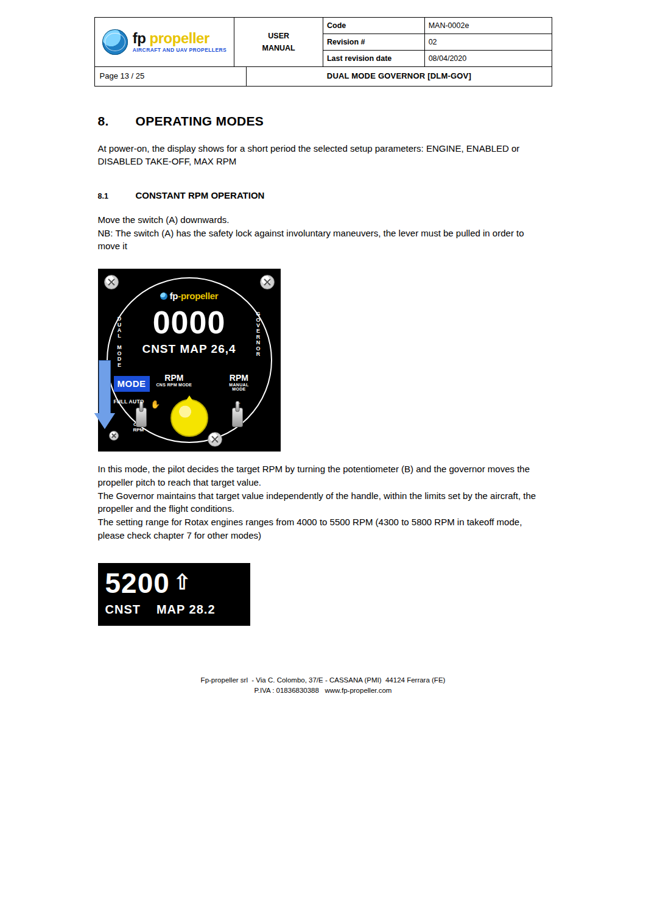| fp propeller AIRCRAFT AND UAV PROPELLERS | USER MANUAL | Code | MAN-0002e |
| Revision # | 02 |
| Last revision date | 08/04/2020 |
| Page 13 / 25 | DUAL MODE GOVERNOR [DLM-GOV] |
8. OPERATING MODES
At power-on, the display shows for a short period the selected setup parameters: ENGINE, ENABLED or DISABLED TAKE-OFF, MAX RPM
8.1 CONSTANT RPM OPERATION
Move the switch (A) downwards.
NB: The switch (A) has the safety lock against involuntary maneuvers, the lever must be pulled in order to move it
fp-propeller
D
U
A
L
M
O
D
E
G
O
V
E
R
N
O
R
0000
CNST MAP 26,4
MODE
RPM
CNS RPM MODE
RPM
MANUAL
MODE
FULL AUTO
✋
CNS
RPM
+
–
In this mode, the pilot decides the target RPM by turning the potentiometer (B) and the governor moves the propeller pitch to reach that target value.
The Governor maintains that target value independently of the handle, within the limits set by the aircraft, the propeller and the flight conditions.
The setting range for Rotax engines ranges from 4000 to 5500 RPM (4300 to 5800 RPM in takeoff mode, please check chapter 7 for other modes)
5200⇧
CNST MAP 28.2
Fp-propeller srl - Via C. Colombo, 37/E - CASSANA (PMI) 44124 Ferrara (FE)
P.IVA : 01836830388 www.fp-propeller.com